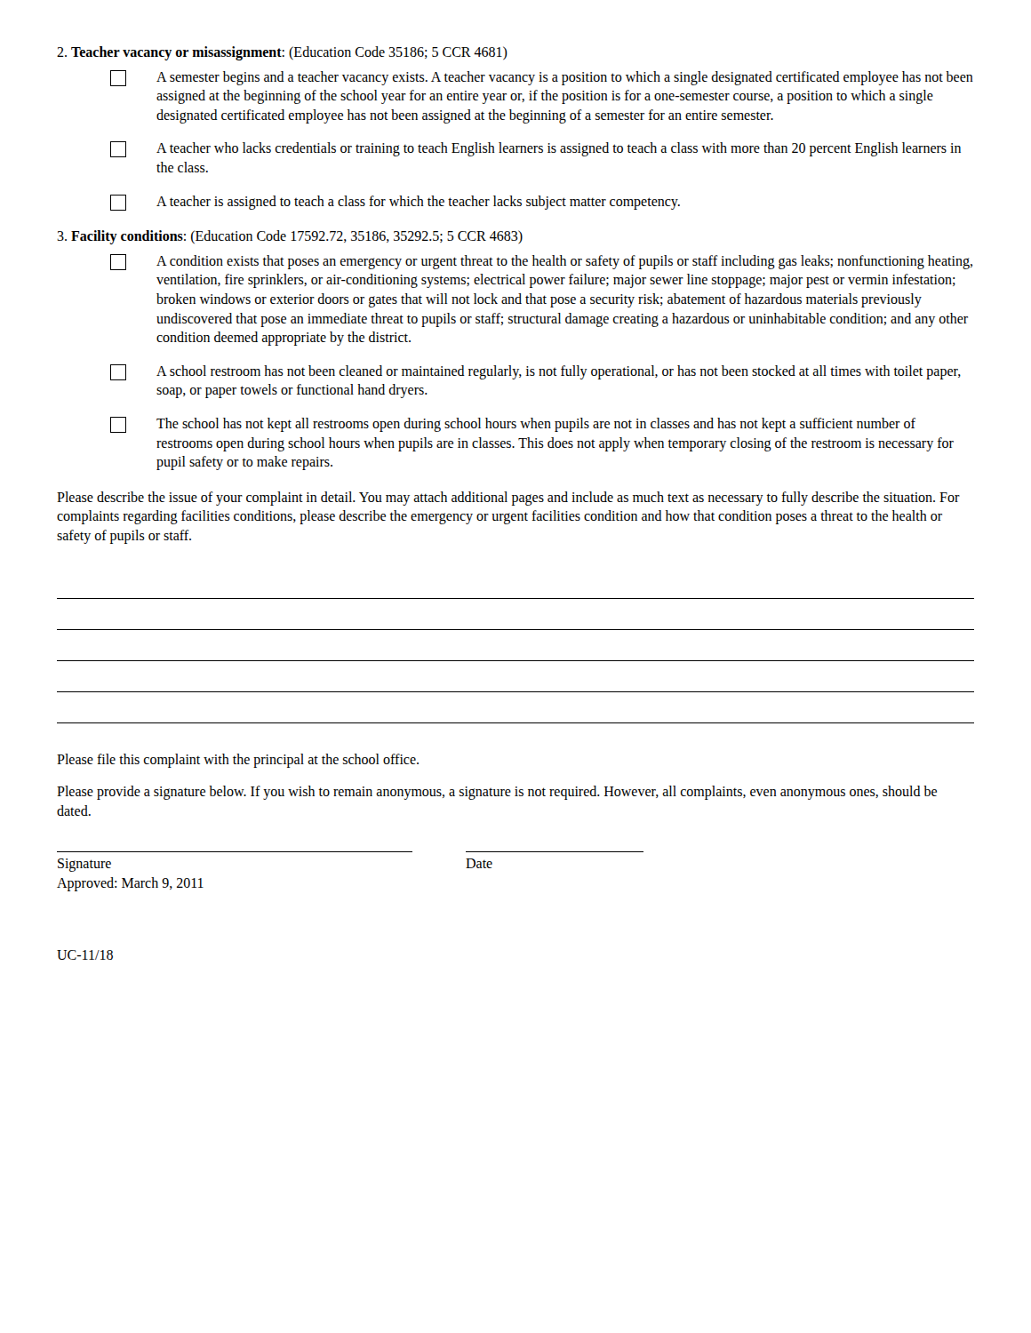2. Teacher vacancy or misassignment: (Education Code 35186; 5 CCR 4681)
A semester begins and a teacher vacancy exists. A teacher vacancy is a position to which a single designated certificated employee has not been assigned at the beginning of the school year for an entire year or, if the position is for a one-semester course, a position to which a single designated certificated employee has not been assigned at the beginning of a semester for an entire semester.
A teacher who lacks credentials or training to teach English learners is assigned to teach a class with more than 20 percent English learners in the class.
A teacher is assigned to teach a class for which the teacher lacks subject matter competency.
3. Facility conditions: (Education Code 17592.72, 35186, 35292.5; 5 CCR 4683)
A condition exists that poses an emergency or urgent threat to the health or safety of pupils or staff including gas leaks; nonfunctioning heating, ventilation, fire sprinklers, or air-conditioning systems; electrical power failure; major sewer line stoppage; major pest or vermin infestation; broken windows or exterior doors or gates that will not lock and that pose a security risk; abatement of hazardous materials previously undiscovered that pose an immediate threat to pupils or staff; structural damage creating a hazardous or uninhabitable condition; and any other condition deemed appropriate by the district.
A school restroom has not been cleaned or maintained regularly, is not fully operational, or has not been stocked at all times with toilet paper, soap, or paper towels or functional hand dryers.
The school has not kept all restrooms open during school hours when pupils are not in classes and has not kept a sufficient number of restrooms open during school hours when pupils are in classes. This does not apply when temporary closing of the restroom is necessary for pupil safety or to make repairs.
Please describe the issue of your complaint in detail. You may attach additional pages and include as much text as necessary to fully describe the situation. For complaints regarding facilities conditions, please describe the emergency or urgent facilities condition and how that condition poses a threat to the health or safety of pupils or staff.
Please file this complaint with the principal at the school office.
Please provide a signature below. If you wish to remain anonymous, a signature is not required. However, all complaints, even anonymous ones, should be dated.
Signature
Date
Approved: March 9, 2011
UC-11/18